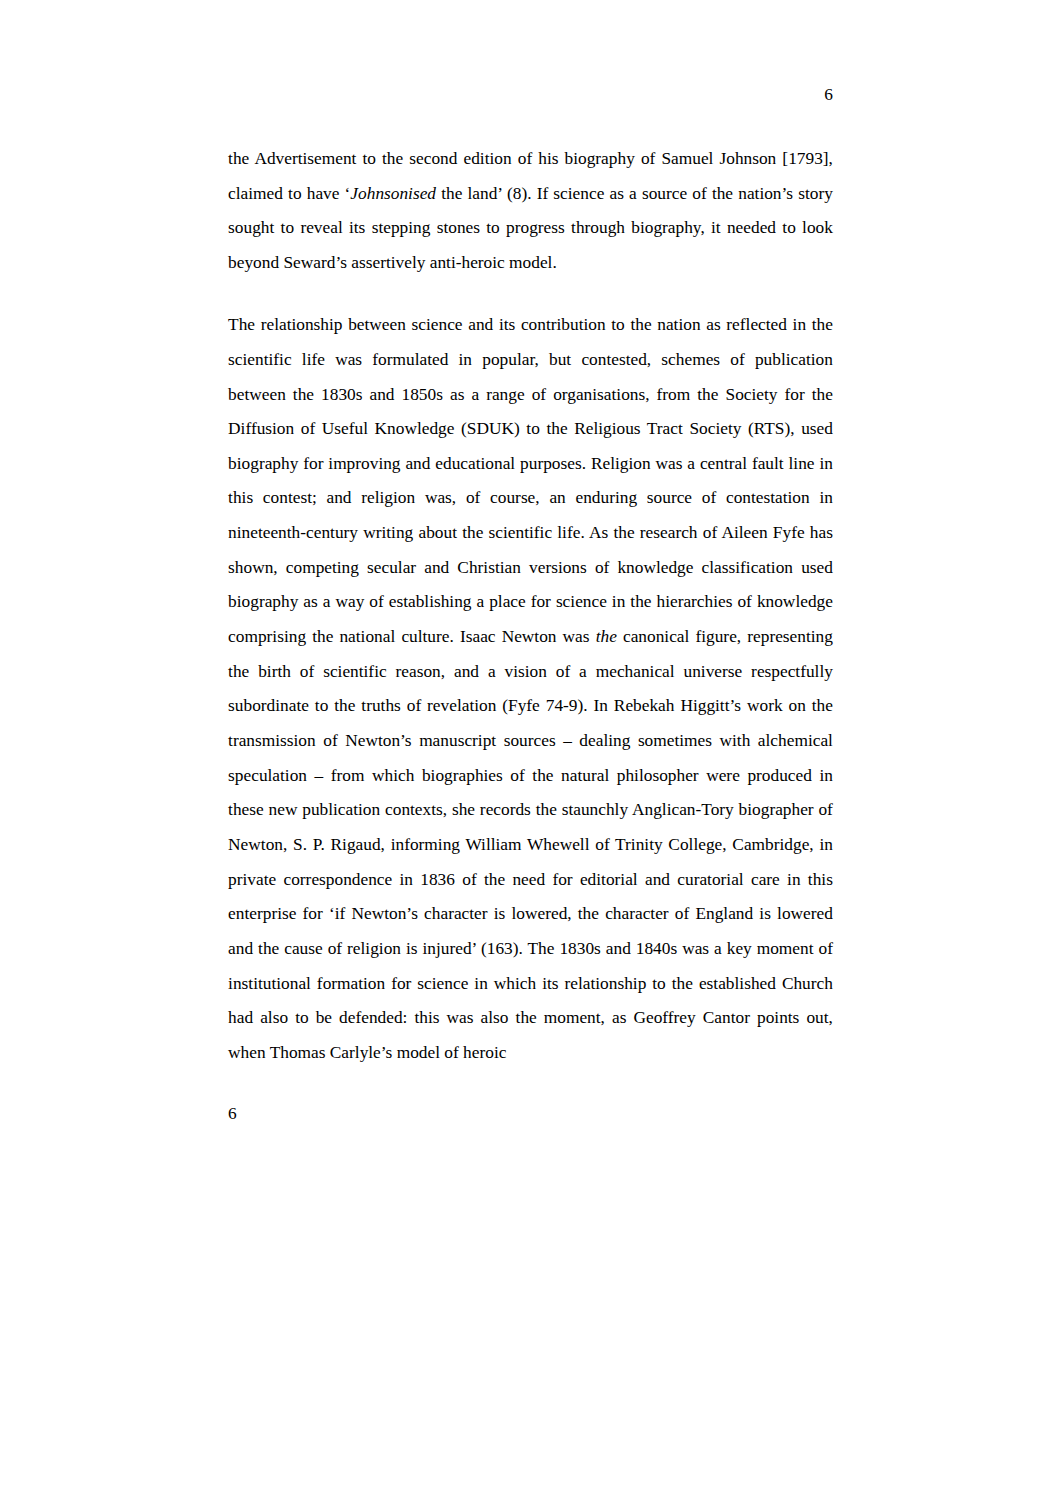6
the Advertisement to the second edition of his biography of Samuel Johnson [1793], claimed to have ‘Johnsonised the land’ (8). If science as a source of the nation’s story sought to reveal its stepping stones to progress through biography, it needed to look beyond Seward’s assertively anti-heroic model.
The relationship between science and its contribution to the nation as reflected in the scientific life was formulated in popular, but contested, schemes of publication between the 1830s and 1850s as a range of organisations, from the Society for the Diffusion of Useful Knowledge (SDUK) to the Religious Tract Society (RTS), used biography for improving and educational purposes. Religion was a central fault line in this contest; and religion was, of course, an enduring source of contestation in nineteenth-century writing about the scientific life. As the research of Aileen Fyfe has shown, competing secular and Christian versions of knowledge classification used biography as a way of establishing a place for science in the hierarchies of knowledge comprising the national culture. Isaac Newton was the canonical figure, representing the birth of scientific reason, and a vision of a mechanical universe respectfully subordinate to the truths of revelation (Fyfe 74-9). In Rebekah Higgitt’s work on the transmission of Newton’s manuscript sources – dealing sometimes with alchemical speculation – from which biographies of the natural philosopher were produced in these new publication contexts, she records the staunchly Anglican-Tory biographer of Newton, S. P. Rigaud, informing William Whewell of Trinity College, Cambridge, in private correspondence in 1836 of the need for editorial and curatorial care in this enterprise for ‘if Newton’s character is lowered, the character of England is lowered and the cause of religion is injured’ (163). The 1830s and 1840s was a key moment of institutional formation for science in which its relationship to the established Church had also to be defended: this was also the moment, as Geoffrey Cantor points out, when Thomas Carlyle’s model of heroic
6